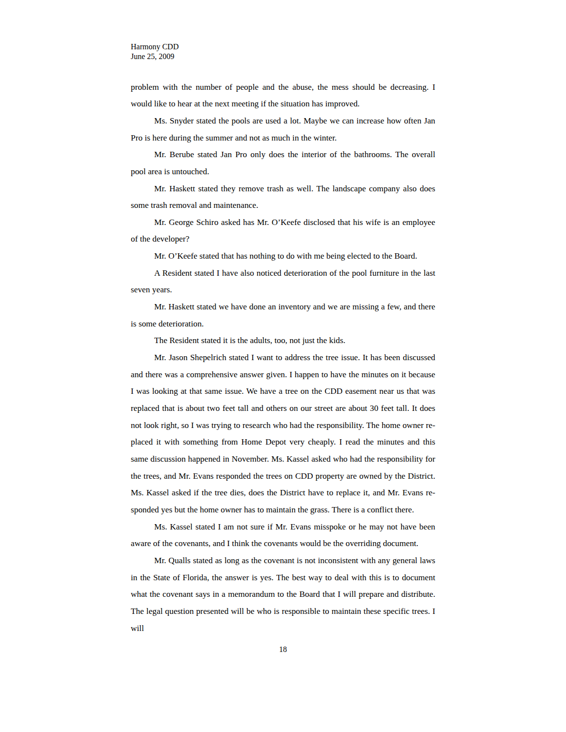Harmony CDD June 25, 2009
problem with the number of people and the abuse, the mess should be decreasing. I would like to hear at the next meeting if the situation has improved.
Ms. Snyder stated the pools are used a lot. Maybe we can increase how often Jan Pro is here during the summer and not as much in the winter.
Mr. Berube stated Jan Pro only does the interior of the bathrooms. The overall pool area is untouched.
Mr. Haskett stated they remove trash as well. The landscape company also does some trash removal and maintenance.
Mr. George Schiro asked has Mr. O’Keefe disclosed that his wife is an employee of the developer?
Mr. O’Keefe stated that has nothing to do with me being elected to the Board.
A Resident stated I have also noticed deterioration of the pool furniture in the last seven years.
Mr. Haskett stated we have done an inventory and we are missing a few, and there is some deterioration.
The Resident stated it is the adults, too, not just the kids.
Mr. Jason Shepelrich stated I want to address the tree issue. It has been discussed and there was a comprehensive answer given. I happen to have the minutes on it because I was looking at that same issue. We have a tree on the CDD easement near us that was replaced that is about two feet tall and others on our street are about 30 feet tall. It does not look right, so I was trying to research who had the responsibility. The home owner replaced it with something from Home Depot very cheaply. I read the minutes and this same discussion happened in November. Ms. Kassel asked who had the responsibility for the trees, and Mr. Evans responded the trees on CDD property are owned by the District. Ms. Kassel asked if the tree dies, does the District have to replace it, and Mr. Evans responded yes but the home owner has to maintain the grass. There is a conflict there.
Ms. Kassel stated I am not sure if Mr. Evans misspoke or he may not have been aware of the covenants, and I think the covenants would be the overriding document.
Mr. Qualls stated as long as the covenant is not inconsistent with any general laws in the State of Florida, the answer is yes. The best way to deal with this is to document what the covenant says in a memorandum to the Board that I will prepare and distribute. The legal question presented will be who is responsible to maintain these specific trees. I will
18